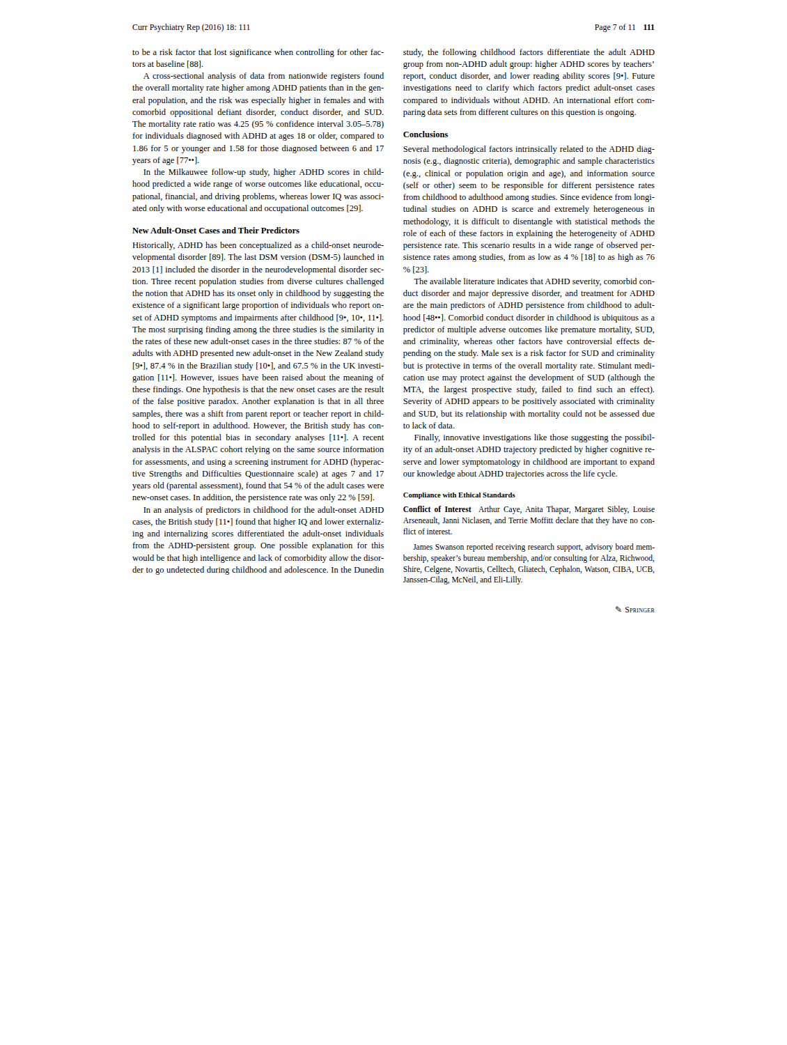Curr Psychiatry Rep (2016) 18: 111
Page 7 of 11111
to be a risk factor that lost significance when controlling for other factors at baseline [88].
A cross-sectional analysis of data from nationwide registers found the overall mortality rate higher among ADHD patients than in the general population, and the risk was especially higher in females and with comorbid oppositional defiant disorder, conduct disorder, and SUD. The mortality rate ratio was 4.25 (95 % confidence interval 3.05–5.78) for individuals diagnosed with ADHD at ages 18 or older, compared to 1.86 for 5 or younger and 1.58 for those diagnosed between 6 and 17 years of age [77••].
In the Milkauwee follow-up study, higher ADHD scores in childhood predicted a wide range of worse outcomes like educational, occupational, financial, and driving problems, whereas lower IQ was associated only with worse educational and occupational outcomes [29].
New Adult-Onset Cases and Their Predictors
Historically, ADHD has been conceptualized as a child-onset neurodevelopmental disorder [89]. The last DSM version (DSM-5) launched in 2013 [1] included the disorder in the neurodevelopmental disorder section. Three recent population studies from diverse cultures challenged the notion that ADHD has its onset only in childhood by suggesting the existence of a significant large proportion of individuals who report onset of ADHD symptoms and impairments after childhood [9•, 10•, 11•]. The most surprising finding among the three studies is the similarity in the rates of these new adult-onset cases in the three studies: 87 % of the adults with ADHD presented new adult-onset in the New Zealand study [9•], 87.4 % in the Brazilian study [10•], and 67.5 % in the UK investigation [11•]. However, issues have been raised about the meaning of these findings. One hypothesis is that the new onset cases are the result of the false positive paradox. Another explanation is that in all three samples, there was a shift from parent report or teacher report in childhood to self-report in adulthood. However, the British study has controlled for this potential bias in secondary analyses [11•]. A recent analysis in the ALSPAC cohort relying on the same source information for assessments, and using a screening instrument for ADHD (hyperactive Strengths and Difficulties Questionnaire scale) at ages 7 and 17 years old (parental assessment), found that 54 % of the adult cases were new-onset cases. In addition, the persistence rate was only 22 % [59].
In an analysis of predictors in childhood for the adult-onset ADHD cases, the British study [11•] found that higher IQ and lower externalizing and internalizing scores differentiated the adult-onset individuals from the ADHD-persistent group. One possible explanation for this would be that high intelligence and lack of comorbidity allow the disorder to go undetected during childhood and adolescence. In the Dunedin study, the following childhood factors differentiate the adult ADHD group from non-ADHD adult group: higher ADHD scores by teachers’ report, conduct disorder, and lower reading ability scores [9•]. Future investigations need to clarify which factors predict adult-onset cases compared to individuals without ADHD. An international effort comparing data sets from different cultures on this question is ongoing.
Conclusions
Several methodological factors intrinsically related to the ADHD diagnosis (e.g., diagnostic criteria), demographic and sample characteristics (e.g., clinical or population origin and age), and information source (self or other) seem to be responsible for different persistence rates from childhood to adulthood among studies. Since evidence from longitudinal studies on ADHD is scarce and extremely heterogeneous in methodology, it is difficult to disentangle with statistical methods the role of each of these factors in explaining the heterogeneity of ADHD persistence rate. This scenario results in a wide range of observed persistence rates among studies, from as low as 4 % [18] to as high as 76 % [23].
The available literature indicates that ADHD severity, comorbid conduct disorder and major depressive disorder, and treatment for ADHD are the main predictors of ADHD persistence from childhood to adulthood [48••]. Comorbid conduct disorder in childhood is ubiquitous as a predictor of multiple adverse outcomes like premature mortality, SUD, and criminality, whereas other factors have controversial effects depending on the study. Male sex is a risk factor for SUD and criminality but is protective in terms of the overall mortality rate. Stimulant medication use may protect against the development of SUD (although the MTA, the largest prospective study, failed to find such an effect). Severity of ADHD appears to be positively associated with criminality and SUD, but its relationship with mortality could not be assessed due to lack of data.
Finally, innovative investigations like those suggesting the possibility of an adult-onset ADHD trajectory predicted by higher cognitive reserve and lower symptomatology in childhood are important to expand our knowledge about ADHD trajectories across the life cycle.
Compliance with Ethical Standards
Conflict of Interest Arthur Caye, Anita Thapar, Margaret Sibley, Louise Arseneault, Janni Niclasen, and Terrie Moffitt declare that they have no conflict of interest.
James Swanson reported receiving research support, advisory board membership, speaker’s bureau membership, and/or consulting for Alza, Richwood, Shire, Celgene, Novartis, Celltech, Gliatech, Cephalon, Watson, CIBA, UCB, Janssen-Cilag, McNeil, and Eli-Lilly.
✎Springer